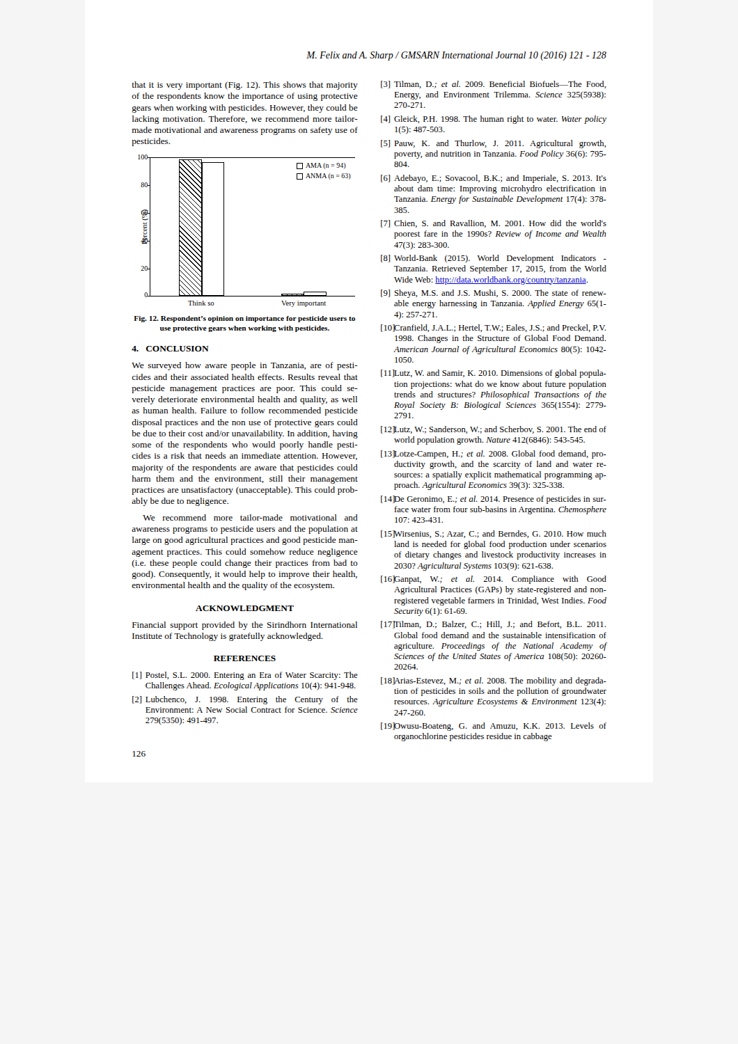M. Felix and A. Sharp / GMSARN International Journal 10 (2016) 121 - 128
that it is very important (Fig. 12). This shows that majority of the respondents know the importance of using protective gears when working with pesticides. However, they could be lacking motivation. Therefore, we recommend more tailor-made motivational and awareness programs on safety use of pesticides.
Percent (%)
100
80
60
40
20
0
AMA (n = 94)
ANMA (n = 63)
Think so Very important
Fig. 12. Respondent’s opinion on importance for pesticide users to use protective gears when working with pesticides.
4. Conclusion
We surveyed how aware people in Tanzania, are of pesticides and their associated health effects. Results reveal that pesticide management practices are poor. This could severely deteriorate environmental health and quality, as well as human health. Failure to follow recommended pesticide disposal practices and the non use of protective gears could be due to their cost and/or unavailability. In addition, having some of the respondents who would poorly handle pesticides is a risk that needs an immediate attention. However, majority of the respondents are aware that pesticides could harm them and the environment, still their management practices are unsatisfactory (unacceptable). This could probably be due to negligence.
We recommend more tailor-made motivational and awareness programs to pesticide users and the population at large on good agricultural practices and good pesticide management practices. This could somehow reduce negligence (i.e. these people could change their practices from bad to good). Consequently, it would help to improve their health, environmental health and the quality of the ecosystem.
Acknowledgment
Financial support provided by the Sirindhorn International Institute of Technology is gratefully acknowledged.
References
[1] Postel, S.L. 2000. Entering an Era of Water Scarcity: The Challenges Ahead. Ecological Applications 10(4): 941-948.
[2] Lubchenco, J. 1998. Entering the Century of the Environment: A New Social Contract for Science. Science 279(5350): 491-497.
[3] Tilman, D.; et al. 2009. Beneficial Biofuels—The Food, Energy, and Environment Trilemma. Science 325(5938): 270-271.
[4] Gleick, P.H. 1998. The human right to water. Water policy 1(5): 487-503.
[5] Pauw, K. and Thurlow, J. 2011. Agricultural growth, poverty, and nutrition in Tanzania. Food Policy 36(6): 795-804.
[6] Adebayo, E.; Sovacool, B.K.; and Imperiale, S. 2013. It's about dam time: Improving microhydro electrification in Tanzania. Energy for Sustainable Development 17(4): 378-385.
[7] Chien, S. and Ravallion, M. 2001. How did the world's poorest fare in the 1990s? Review of Income and Wealth 47(3): 283-300.
[8] World-Bank (2015). World Development Indicators - Tanzania. Retrieved September 17, 2015, from the World Wide Web: http://data.worldbank.org/country/tanzania.
[9] Sheya, M.S. and J.S. Mushi, S. 2000. The state of renewable energy harnessing in Tanzania. Applied Energy 65(1-4): 257-271.
[10] Cranfield, J.A.L.; Hertel, T.W.; Eales, J.S.; and Preckel, P.V. 1998. Changes in the Structure of Global Food Demand. American Journal of Agricultural Economics 80(5): 1042-1050.
[11] Lutz, W. and Samir, K. 2010. Dimensions of global population projections: what do we know about future population trends and structures? Philosophical Transactions of the Royal Society B: Biological Sciences 365(1554): 2779-2791.
[12] Lutz, W.; Sanderson, W.; and Scherbov, S. 2001. The end of world population growth. Nature 412(6846): 543-545.
[13] Lotze-Campen, H.; et al. 2008. Global food demand, productivity growth, and the scarcity of land and water resources: a spatially explicit mathematical programming approach. Agricultural Economics 39(3): 325-338.
[14] De Geronimo, E.; et al. 2014. Presence of pesticides in surface water from four sub-basins in Argentina. Chemosphere 107: 423-431.
[15] Wirsenius, S.; Azar, C.; and Berndes, G. 2010. How much land is needed for global food production under scenarios of dietary changes and livestock productivity increases in 2030? Agricultural Systems 103(9): 621-638.
[16] Ganpat, W.; et al. 2014. Compliance with Good Agricultural Practices (GAPs) by state-registered and non-registered vegetable farmers in Trinidad, West Indies. Food Security 6(1): 61-69.
[17] Tilman, D.; Balzer, C.; Hill, J.; and Befort, B.L. 2011. Global food demand and the sustainable intensification of agriculture. Proceedings of the National Academy of Sciences of the United States of America 108(50): 20260-20264.
[18] Arias-Estevez, M.; et al. 2008. The mobility and degradation of pesticides in soils and the pollution of groundwater resources. Agriculture Ecosystems & Environment 123(4): 247-260.
[19] Owusu-Boateng, G. and Amuzu, K.K. 2013. Levels of organochlorine pesticides residue in cabbage
126